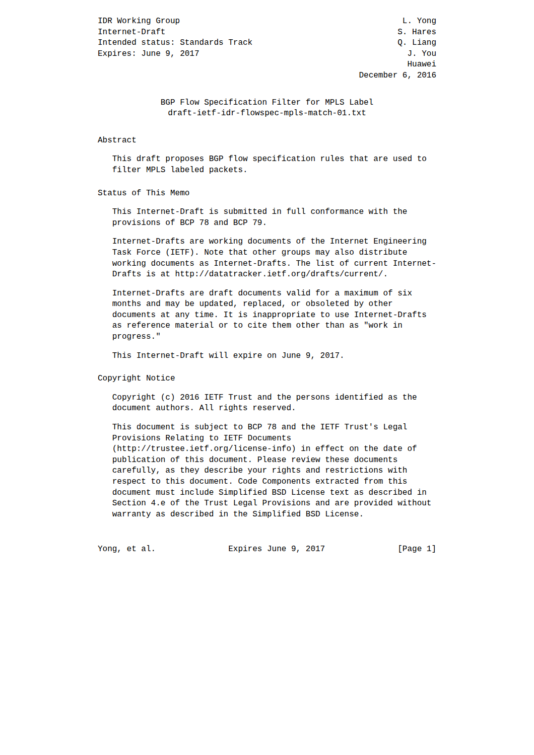IDR Working Group L. Yong
Internet-Draft S. Hares
Intended status: Standards Track Q. Liang
Expires: June 9, 2017 J. You
Huawei
December 6, 2016
BGP Flow Specification Filter for MPLS Label
draft-ietf-idr-flowspec-mpls-match-01.txt
Abstract
This draft proposes BGP flow specification rules that are used to filter MPLS labeled packets.
Status of This Memo
This Internet-Draft is submitted in full conformance with the provisions of BCP 78 and BCP 79.
Internet-Drafts are working documents of the Internet Engineering Task Force (IETF). Note that other groups may also distribute working documents as Internet-Drafts. The list of current Internet-Drafts is at http://datatracker.ietf.org/drafts/current/.
Internet-Drafts are draft documents valid for a maximum of six months and may be updated, replaced, or obsoleted by other documents at any time. It is inappropriate to use Internet-Drafts as reference material or to cite them other than as "work in progress."
This Internet-Draft will expire on June 9, 2017.
Copyright Notice
Copyright (c) 2016 IETF Trust and the persons identified as the document authors. All rights reserved.
This document is subject to BCP 78 and the IETF Trust's Legal Provisions Relating to IETF Documents (http://trustee.ietf.org/license-info) in effect on the date of publication of this document. Please review these documents carefully, as they describe your rights and restrictions with respect to this document. Code Components extracted from this document must include Simplified BSD License text as described in Section 4.e of the Trust Legal Provisions and are provided without warranty as described in the Simplified BSD License.
Yong, et al. Expires June 9, 2017 [Page 1]